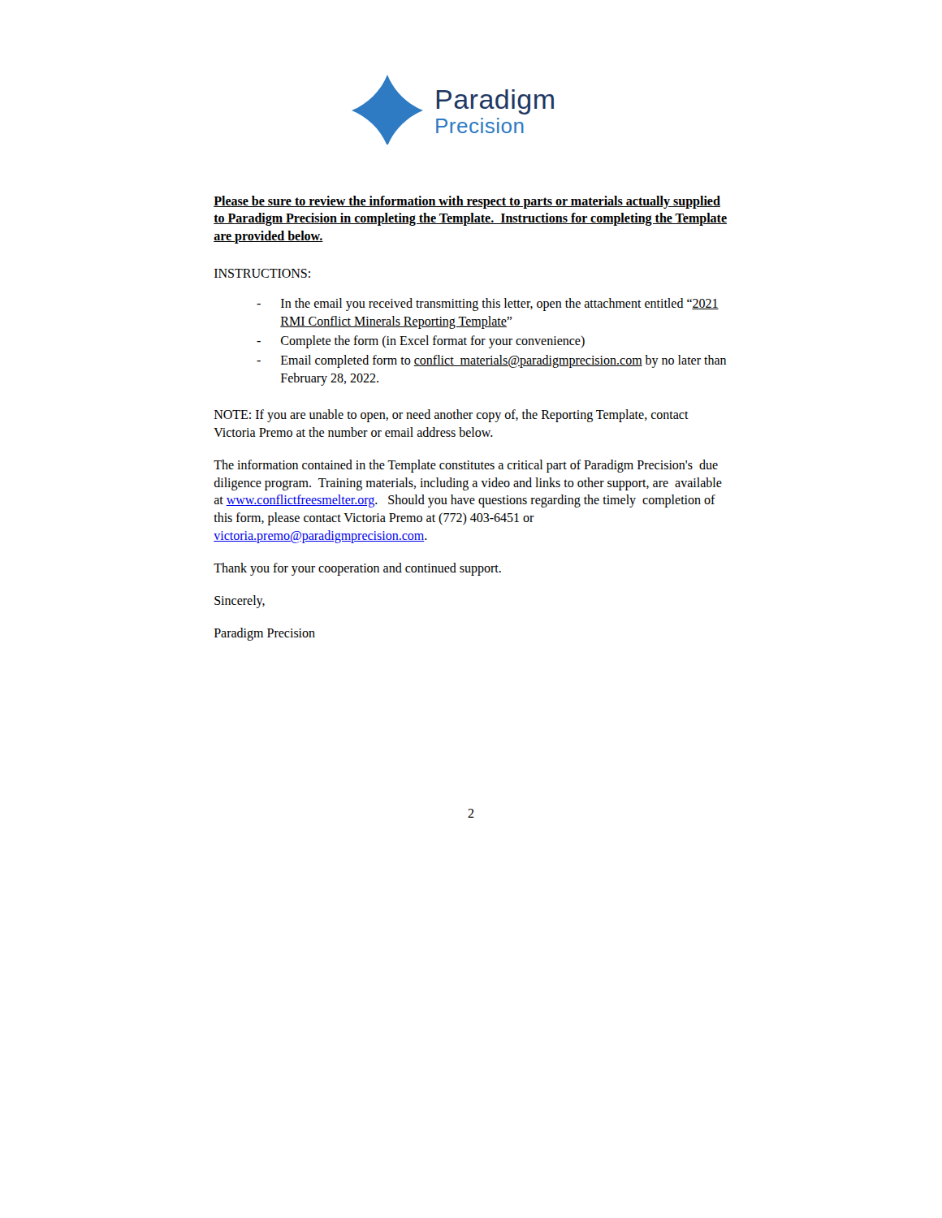Paradigm Precision
Please be sure to review the information with respect to parts or materials actually supplied to Paradigm Precision in completing the Template. Instructions for completing the Template are provided below.
INSTRUCTIONS:
In the email you received transmitting this letter, open the attachment entitled “2021 RMI Conflict Minerals Reporting Template”
Complete the form (in Excel format for your convenience)
Email completed form to conflict_materials@paradigmprecision.com by no later than February 28, 2022.
NOTE: If you are unable to open, or need another copy of, the Reporting Template, contact Victoria Premo at the number or email address below.
The information contained in the Template constitutes a critical part of Paradigm Precision's due diligence program. Training materials, including a video and links to other support, are available at www.conflictfreesmelter.org. Should you have questions regarding the timely completion of this form, please contact Victoria Premo at (772) 403-6451 or victoria.premo@paradigmprecision.com.
Thank you for your cooperation and continued support.
Sincerely,
Paradigm Precision
2